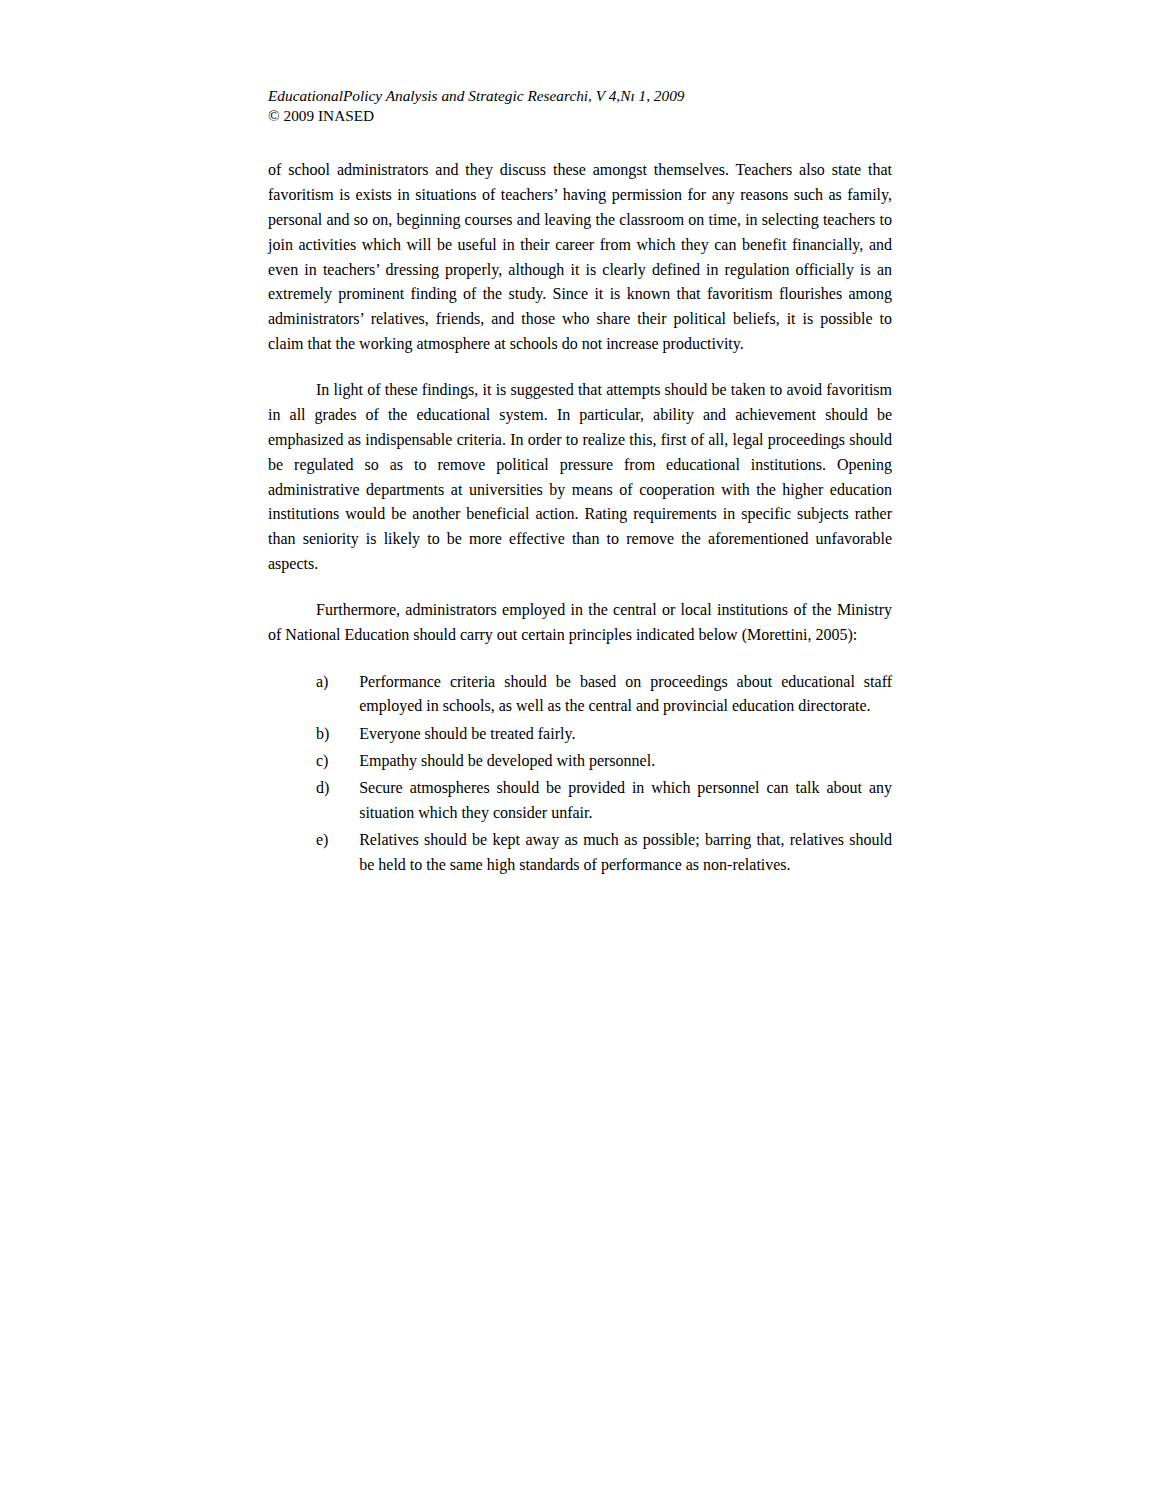EducationalPolicy Analysis and Strategic Researchi, V 4,Nı 1, 2009
© 2009 INASED
of school administrators and they discuss these amongst themselves. Teachers also state that favoritism is exists in situations of teachers’ having permission for any reasons such as family, personal and so on, beginning courses and leaving the classroom on time, in selecting teachers to join activities which will be useful in their career from which they can benefit financially, and even in teachers’ dressing properly, although it is clearly defined in regulation officially is an extremely prominent finding of the study. Since it is known that favoritism flourishes among administrators’ relatives, friends, and those who share their political beliefs, it is possible to claim that the working atmosphere at schools do not increase productivity.
In light of these findings, it is suggested that attempts should be taken to avoid favoritism in all grades of the educational system. In particular, ability and achievement should be emphasized as indispensable criteria. In order to realize this, first of all, legal proceedings should be regulated so as to remove political pressure from educational institutions. Opening administrative departments at universities by means of cooperation with the higher education institutions would be another beneficial action. Rating requirements in specific subjects rather than seniority is likely to be more effective than to remove the aforementioned unfavorable aspects.
Furthermore, administrators employed in the central or local institutions of the Ministry of National Education should carry out certain principles indicated below (Morettini, 2005):
a)
Performance criteria should be based on proceedings about educational staff employed in schools, as well as the central and provincial education directorate.
b)
Everyone should be treated fairly.
c)
Empathy should be developed with personnel.
d)
Secure atmospheres should be provided in which personnel can talk about any situation which they consider unfair.
e)
Relatives should be kept away as much as possible; barring that, relatives should be held to the same high standards of performance as non-relatives.